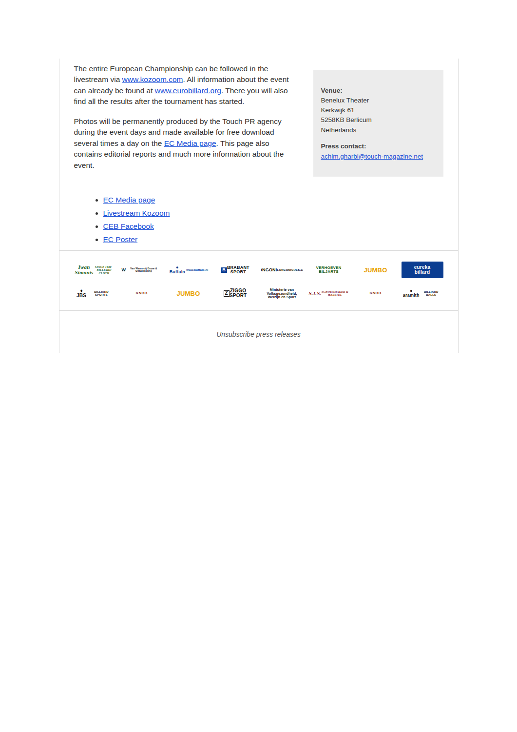The entire European Championship can be followed in the livestream via www.kozoom.com. All information about the event can already be found at www.eurobillard.org. There you will also find all the results after the tournament has started.
Photos will be permanently produced by the Touch PR agency during the event days and made available for free download several times a day on the EC Media page. This page also contains editorial reports and much more information about the event.
Venue:
Benelux Theater
Kerkwijk 61
5258KB Berlicum
Netherlands
Press contact:
achim.gharbi@touch-magazine.net
EC Media page
Livestream Kozoom
CEB Facebook
EC Poster
Iwan Simonis
SINCE 1680 BILLIARD CLOTH
W
Van Wanrooij Bouw & Ontwikkeling
● Buffalo
www.buffalo.nl
B BRABANT
SPORT
LONGONI
LONGONICUES.COM
VERHOEVEN
BILJARTS
JUMBO
eureka
billard
♦ JBS
BILLIARD SPORTS
KNBB
JUMBO
Z ZIGGO
SPORT
Ministerie van Volksgezondheid,
Welzijn en Sport
S.I.S.
SCHOENMAKER & HERSTEL
KNBB
● aramith
BILLIARD BALLS
Unsubscribe press releases